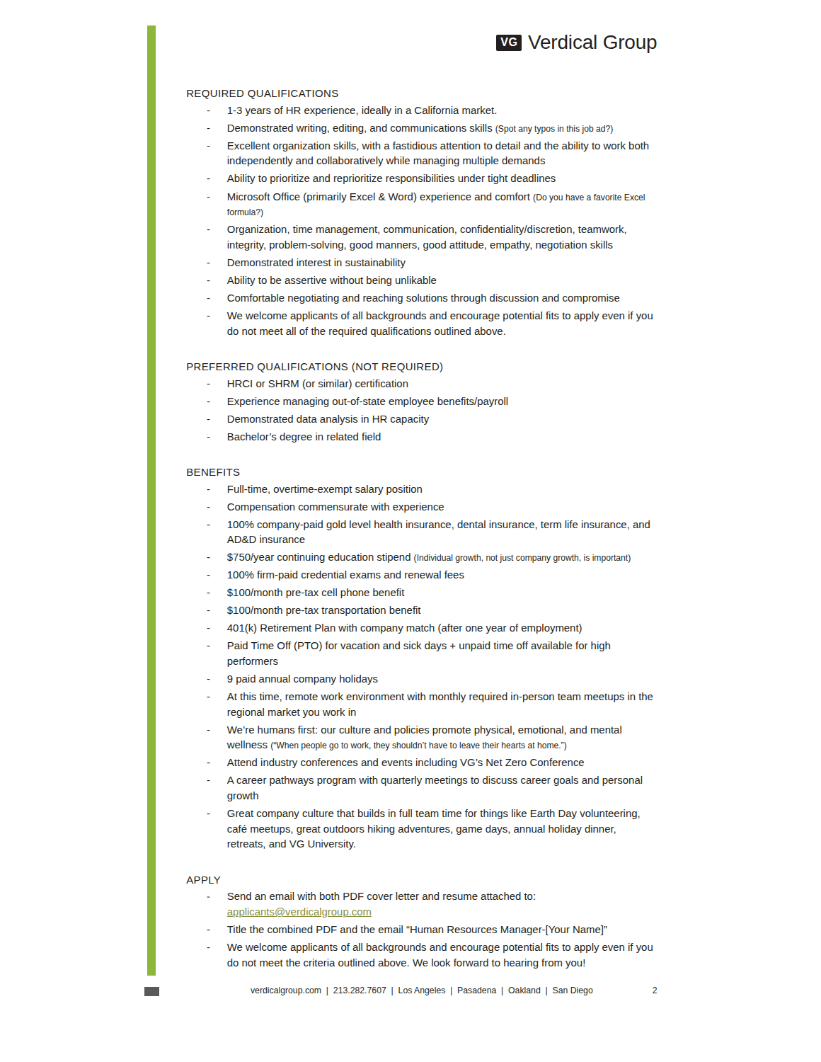VG Verdical Group
Required Qualifications
1-3 years of HR experience, ideally in a California market.
Demonstrated writing, editing, and communications skills (Spot any typos in this job ad?)
Excellent organization skills, with a fastidious attention to detail and the ability to work both independently and collaboratively while managing multiple demands
Ability to prioritize and reprioritize responsibilities under tight deadlines
Microsoft Office (primarily Excel & Word) experience and comfort (Do you have a favorite Excel formula?)
Organization, time management, communication, confidentiality/discretion, teamwork, integrity, problem-solving, good manners, good attitude, empathy, negotiation skills
Demonstrated interest in sustainability
Ability to be assertive without being unlikable
Comfortable negotiating and reaching solutions through discussion and compromise
We welcome applicants of all backgrounds and encourage potential fits to apply even if you do not meet all of the required qualifications outlined above.
Preferred Qualifications (Not Required)
HRCI or SHRM (or similar) certification
Experience managing out-of-state employee benefits/payroll
Demonstrated data analysis in HR capacity
Bachelor’s degree in related field
Benefits
Full-time, overtime-exempt salary position
Compensation commensurate with experience
100% company-paid gold level health insurance, dental insurance, term life insurance, and AD&D insurance
$750/year continuing education stipend (Individual growth, not just company growth, is important)
100% firm-paid credential exams and renewal fees
$100/month pre-tax cell phone benefit
$100/month pre-tax transportation benefit
401(k) Retirement Plan with company match (after one year of employment)
Paid Time Off (PTO) for vacation and sick days + unpaid time off available for high performers
9 paid annual company holidays
At this time, remote work environment with monthly required in-person team meetups in the regional market you work in
We’re humans first: our culture and policies promote physical, emotional, and mental wellness (“When people go to work, they shouldn’t have to leave their hearts at home.”)
Attend industry conferences and events including VG’s Net Zero Conference
A career pathways program with quarterly meetings to discuss career goals and personal growth
Great company culture that builds in full team time for things like Earth Day volunteering, café meetups, great outdoors hiking adventures, game days, annual holiday dinner, retreats, and VG University.
Apply
Send an email with both PDF cover letter and resume attached to: applicants@verdicalgroup.com
Title the combined PDF and the email “Human Resources Manager-[Your Name]”
We welcome applicants of all backgrounds and encourage potential fits to apply even if you do not meet the criteria outlined above. We look forward to hearing from you!
verdicalgroup.com | 213.282.7607 | Los Angeles | Pasadena | Oakland | San Diego 2